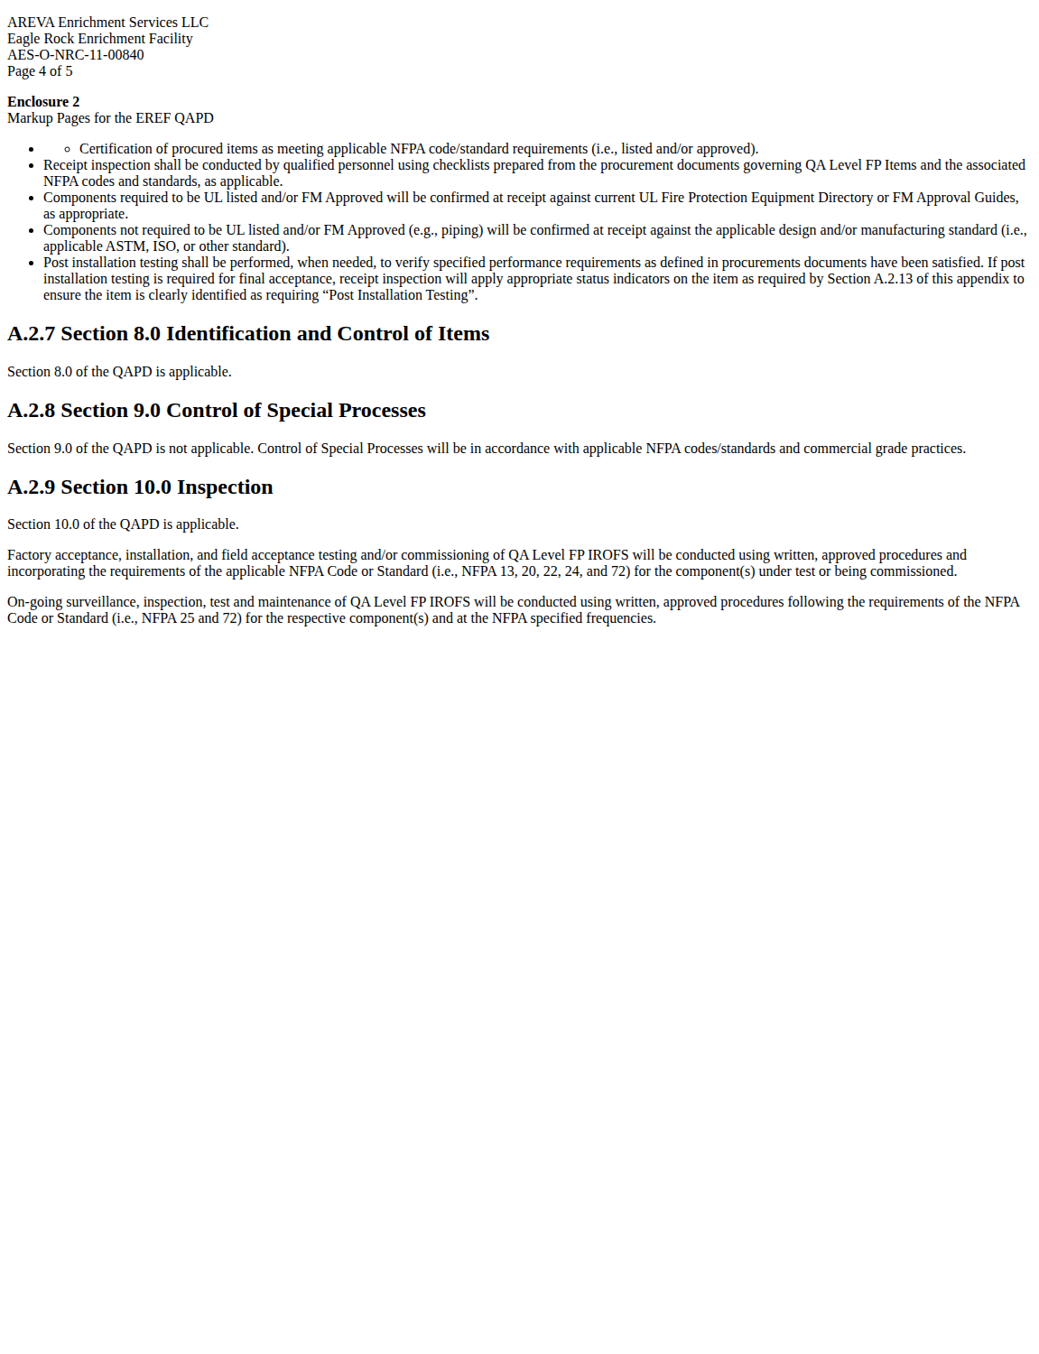AREVA Enrichment Services LLC
Eagle Rock Enrichment Facility
AES-O-NRC-11-00840
Page 4 of 5
Enclosure 2
Markup Pages for the EREF QAPD
Certification of procured items as meeting applicable NFPA code/standard requirements (i.e., listed and/or approved).
Receipt inspection shall be conducted by qualified personnel using checklists prepared from the procurement documents governing QA Level FP Items and the associated NFPA codes and standards, as applicable.
Components required to be UL listed and/or FM Approved will be confirmed at receipt against current UL Fire Protection Equipment Directory or FM Approval Guides, as appropriate.
Components not required to be UL listed and/or FM Approved (e.g., piping) will be confirmed at receipt against the applicable design and/or manufacturing standard (i.e., applicable ASTM, ISO, or other standard).
Post installation testing shall be performed, when needed, to verify specified performance requirements as defined in procurements documents have been satisfied. If post installation testing is required for final acceptance, receipt inspection will apply appropriate status indicators on the item as required by Section A.2.13 of this appendix to ensure the item is clearly identified as requiring “Post Installation Testing”.
A.2.7 Section 8.0 Identification and Control of Items
Section 8.0 of the QAPD is applicable.
A.2.8 Section 9.0 Control of Special Processes
Section 9.0 of the QAPD is not applicable. Control of Special Processes will be in accordance with applicable NFPA codes/standards and commercial grade practices.
A.2.9 Section 10.0 Inspection
Section 10.0 of the QAPD is applicable.
Factory acceptance, installation, and field acceptance testing and/or commissioning of QA Level FP IROFS will be conducted using written, approved procedures and incorporating the requirements of the applicable NFPA Code or Standard (i.e., NFPA 13, 20, 22, 24, and 72) for the component(s) under test or being commissioned.
On-going surveillance, inspection, test and maintenance of QA Level FP IROFS will be conducted using written, approved procedures following the requirements of the NFPA Code or Standard (i.e., NFPA 25 and 72) for the respective component(s) and at the NFPA specified frequencies.